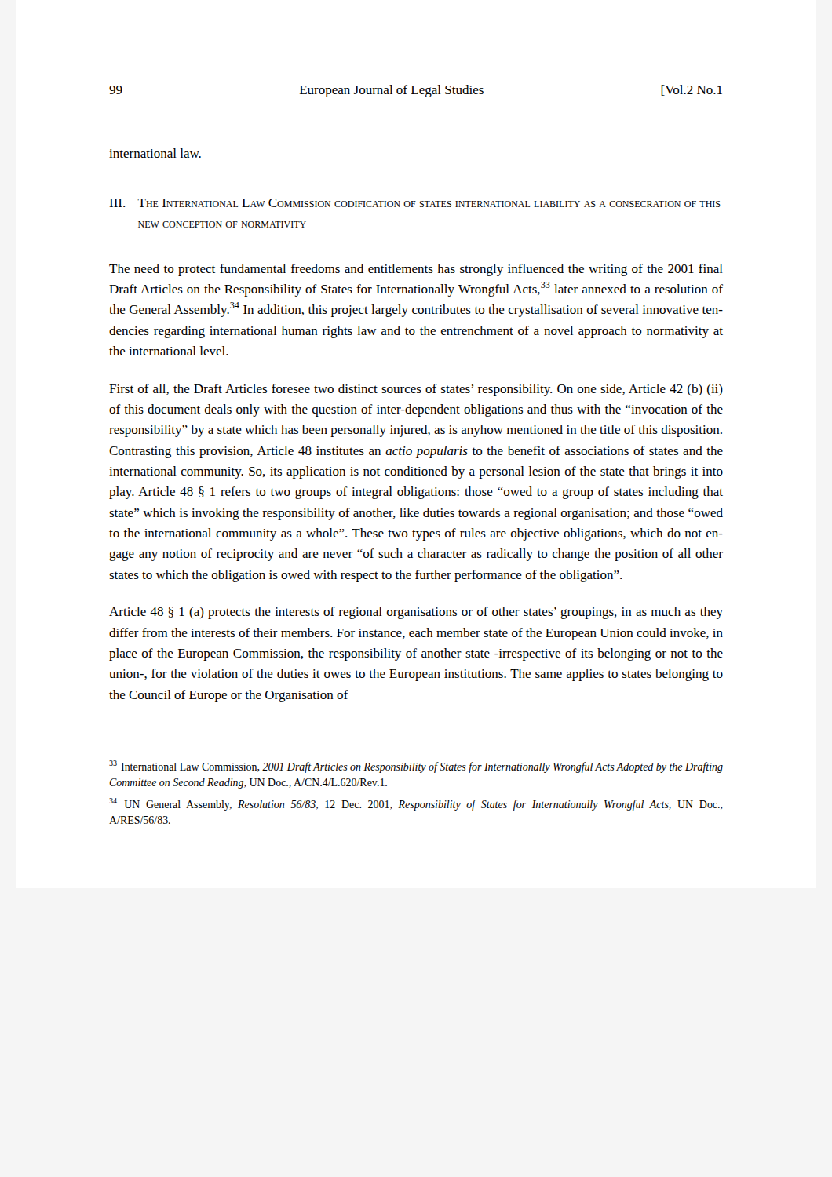99 European Journal of Legal Studies [Vol.2 No.1
international law.
III. The International Law Commission codification of states international liability as a consecration of this new conception of normativity
The need to protect fundamental freedoms and entitlements has strongly influenced the writing of the 2001 final Draft Articles on the Responsibility of States for Internationally Wrongful Acts,33 later annexed to a resolution of the General Assembly.34 In addition, this project largely contributes to the crystallisation of several innovative tendencies regarding international human rights law and to the entrenchment of a novel approach to normativity at the international level.
First of all, the Draft Articles foresee two distinct sources of states’ responsibility. On one side, Article 42 (b) (ii) of this document deals only with the question of inter-dependent obligations and thus with the “invocation of the responsibility” by a state which has been personally injured, as is anyhow mentioned in the title of this disposition. Contrasting this provision, Article 48 institutes an actio popularis to the benefit of associations of states and the international community. So, its application is not conditioned by a personal lesion of the state that brings it into play. Article 48 § 1 refers to two groups of integral obligations: those “owed to a group of states including that state” which is invoking the responsibility of another, like duties towards a regional organisation; and those “owed to the international community as a whole”. These two types of rules are objective obligations, which do not engage any notion of reciprocity and are never “of such a character as radically to change the position of all other states to which the obligation is owed with respect to the further performance of the obligation”.
Article 48 § 1 (a) protects the interests of regional organisations or of other states’ groupings, in as much as they differ from the interests of their members. For instance, each member state of the European Union could invoke, in place of the European Commission, the responsibility of another state -irrespective of its belonging or not to the union-, for the violation of the duties it owes to the European institutions. The same applies to states belonging to the Council of Europe or the Organisation of
33 International Law Commission, 2001 Draft Articles on Responsibility of States for Internationally Wrongful Acts Adopted by the Drafting Committee on Second Reading, UN Doc., A/CN.4/L.620/Rev.1.
34 UN General Assembly, Resolution 56/83, 12 Dec. 2001, Responsibility of States for Internationally Wrongful Acts, UN Doc., A/RES/56/83.